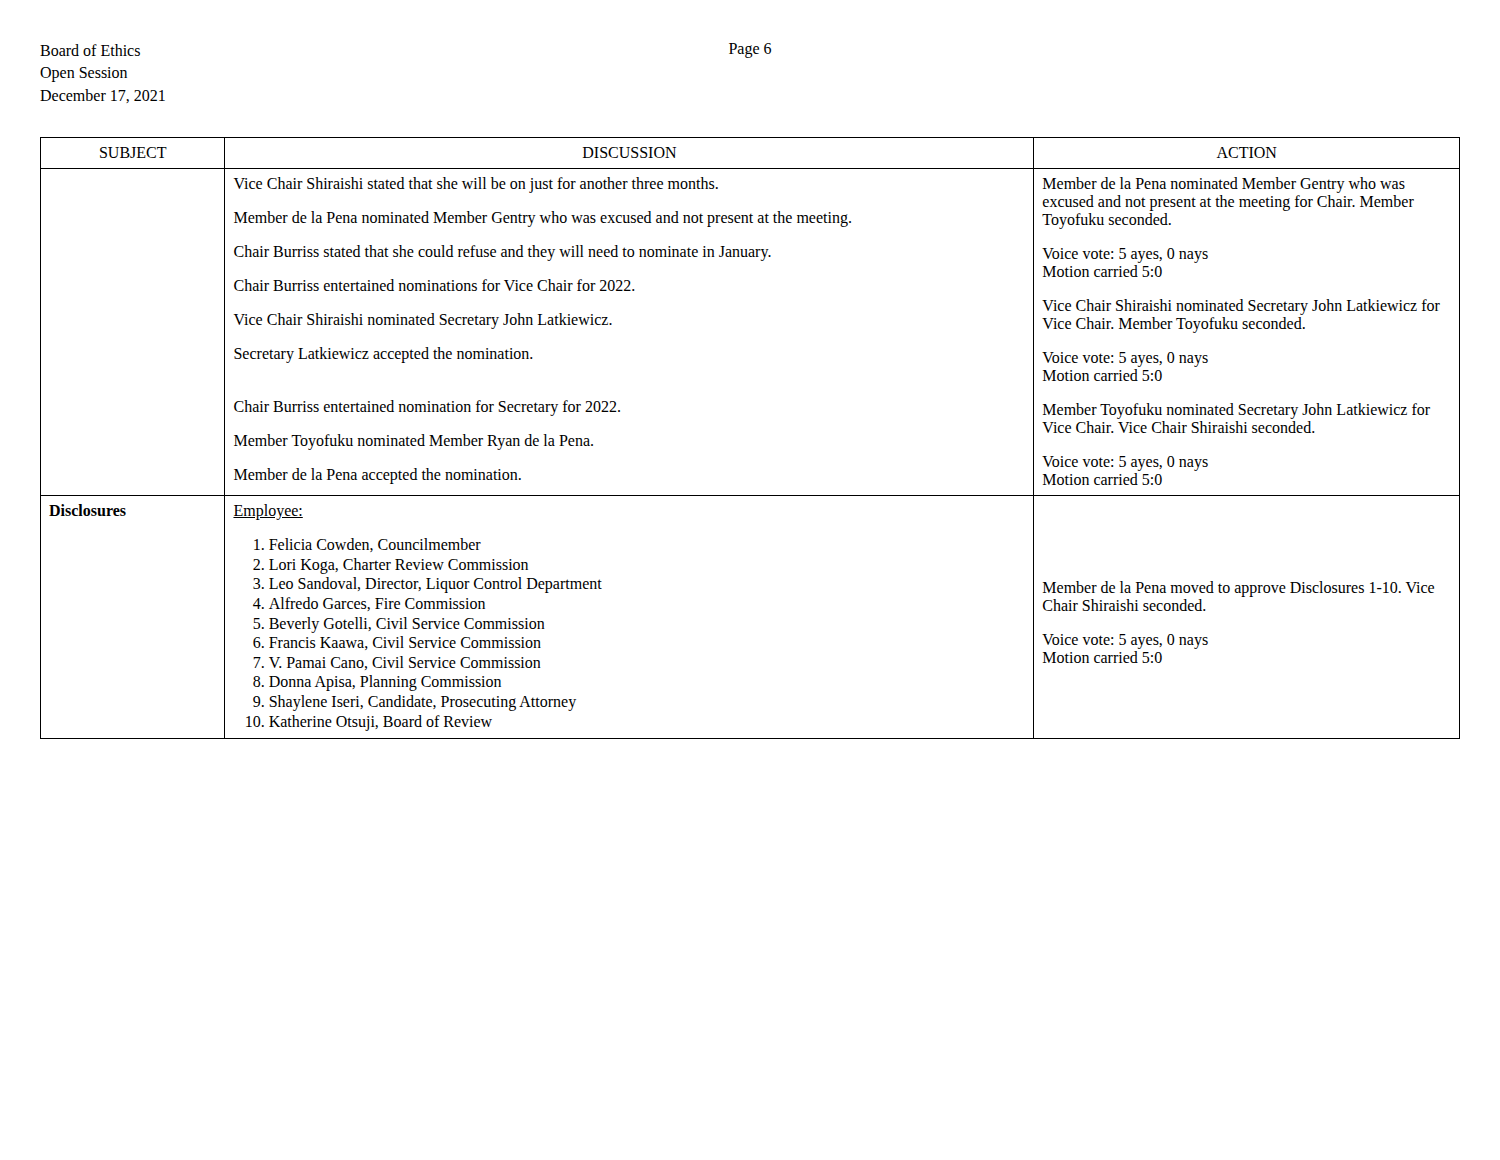Board of Ethics
Open Session
December 17, 2021
Page 6
| SUBJECT | DISCUSSION | ACTION |
| --- | --- | --- |
| | Vice Chair Shiraishi stated that she will be on just for another three months. Member de la Pena nominated Member Gentry who was excused and not present at the meeting. Chair Burriss stated that she could refuse and they will need to nominate in January. Chair Burriss entertained nominations for Vice Chair for 2022. Vice Chair Shiraishi nominated Secretary John Latkiewicz. Secretary Latkiewicz accepted the nomination. Chair Burriss entertained nomination for Secretary for 2022. Member Toyofuku nominated Member Ryan de la Pena. Member de la Pena accepted the nomination. | Member de la Pena nominated Member Gentry who was excused and not present at the meeting for Chair. Member Toyofuku seconded. Voice vote: 5 ayes, 0 nays Motion carried 5:0 Vice Chair Shiraishi nominated Secretary John Latkiewicz for Vice Chair. Member Toyofuku seconded. Voice vote: 5 ayes, 0 nays Motion carried 5:0 Member Toyofuku nominated Secretary John Latkiewicz for Vice Chair. Vice Chair Shiraishi seconded. Voice vote: 5 ayes, 0 nays Motion carried 5:0 |
| Disclosures | Employee: Felicia Cowden, Councilmember Lori Koga, Charter Review Commission Leo Sandoval, Director, Liquor Control Department Alfredo Garces, Fire Commission Beverly Gotelli, Civil Service Commission Francis Kaawa, Civil Service Commission V. Pamai Cano, Civil Service Commission Donna Apisa, Planning Commission Shaylene Iseri, Candidate, Prosecuting Attorney Katherine Otsuji, Board of Review | Member de la Pena moved to approve Disclosures 1-10. Vice Chair Shiraishi seconded. Voice vote: 5 ayes, 0 nays Motion carried 5:0 |